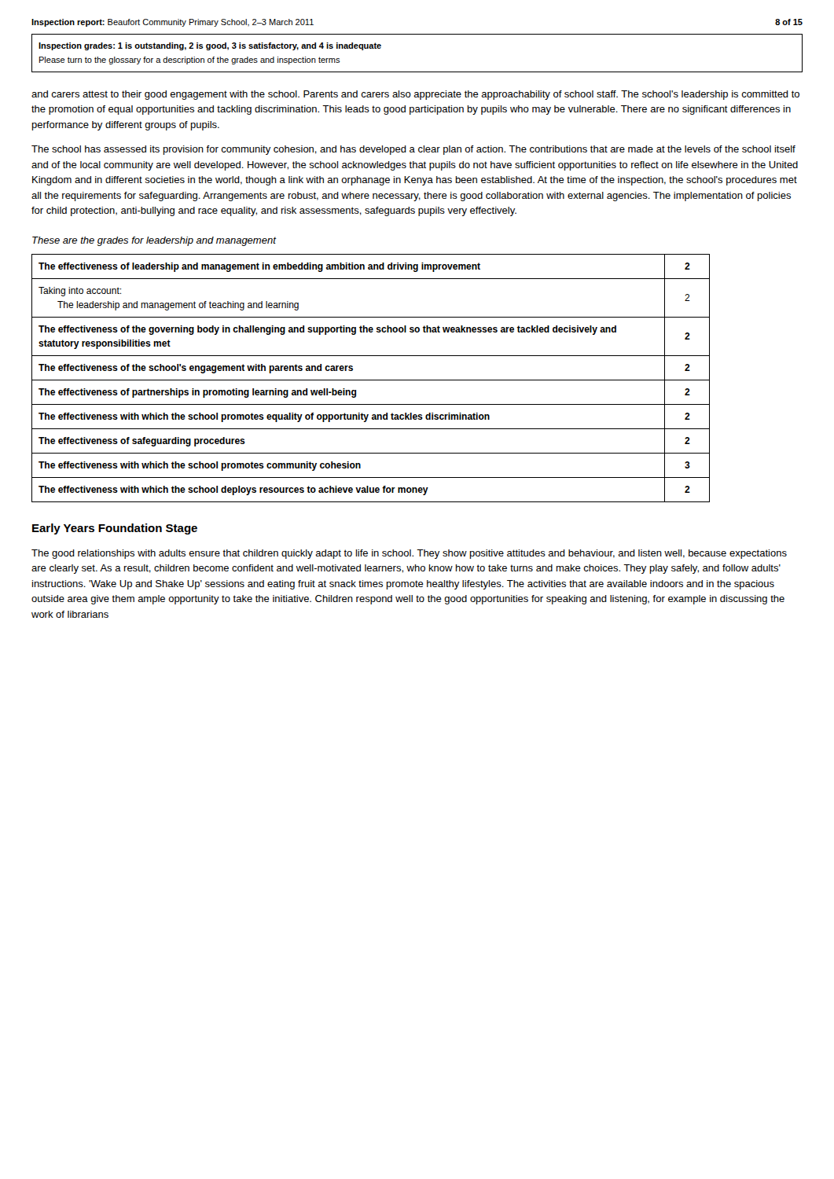Inspection report: Beaufort Community Primary School, 2–3 March 2011
8 of 15
Inspection grades: 1 is outstanding, 2 is good, 3 is satisfactory, and 4 is inadequate
Please turn to the glossary for a description of the grades and inspection terms
and carers attest to their good engagement with the school. Parents and carers also appreciate the approachability of school staff. The school's leadership is committed to the promotion of equal opportunities and tackling discrimination. This leads to good participation by pupils who may be vulnerable. There are no significant differences in performance by different groups of pupils.
The school has assessed its provision for community cohesion, and has developed a clear plan of action. The contributions that are made at the levels of the school itself and of the local community are well developed. However, the school acknowledges that pupils do not have sufficient opportunities to reflect on life elsewhere in the United Kingdom and in different societies in the world, though a link with an orphanage in Kenya has been established. At the time of the inspection, the school's procedures met all the requirements for safeguarding. Arrangements are robust, and where necessary, there is good collaboration with external agencies. The implementation of policies for child protection, anti-bullying and race equality, and risk assessments, safeguards pupils very effectively.
These are the grades for leadership and management
| The effectiveness of leadership and management in embedding ambition and driving improvement | 2 |
| Taking into account: The leadership and management of teaching and learning | 2 |
| The effectiveness of the governing body in challenging and supporting the school so that weaknesses are tackled decisively and statutory responsibilities met | 2 |
| The effectiveness of the school's engagement with parents and carers | 2 |
| The effectiveness of partnerships in promoting learning and well-being | 2 |
| The effectiveness with which the school promotes equality of opportunity and tackles discrimination | 2 |
| The effectiveness of safeguarding procedures | 2 |
| The effectiveness with which the school promotes community cohesion | 3 |
| The effectiveness with which the school deploys resources to achieve value for money | 2 |
Early Years Foundation Stage
The good relationships with adults ensure that children quickly adapt to life in school. They show positive attitudes and behaviour, and listen well, because expectations are clearly set. As a result, children become confident and well-motivated learners, who know how to take turns and make choices. They play safely, and follow adults' instructions. 'Wake Up and Shake Up' sessions and eating fruit at snack times promote healthy lifestyles. The activities that are available indoors and in the spacious outside area give them ample opportunity to take the initiative. Children respond well to the good opportunities for speaking and listening, for example in discussing the work of librarians